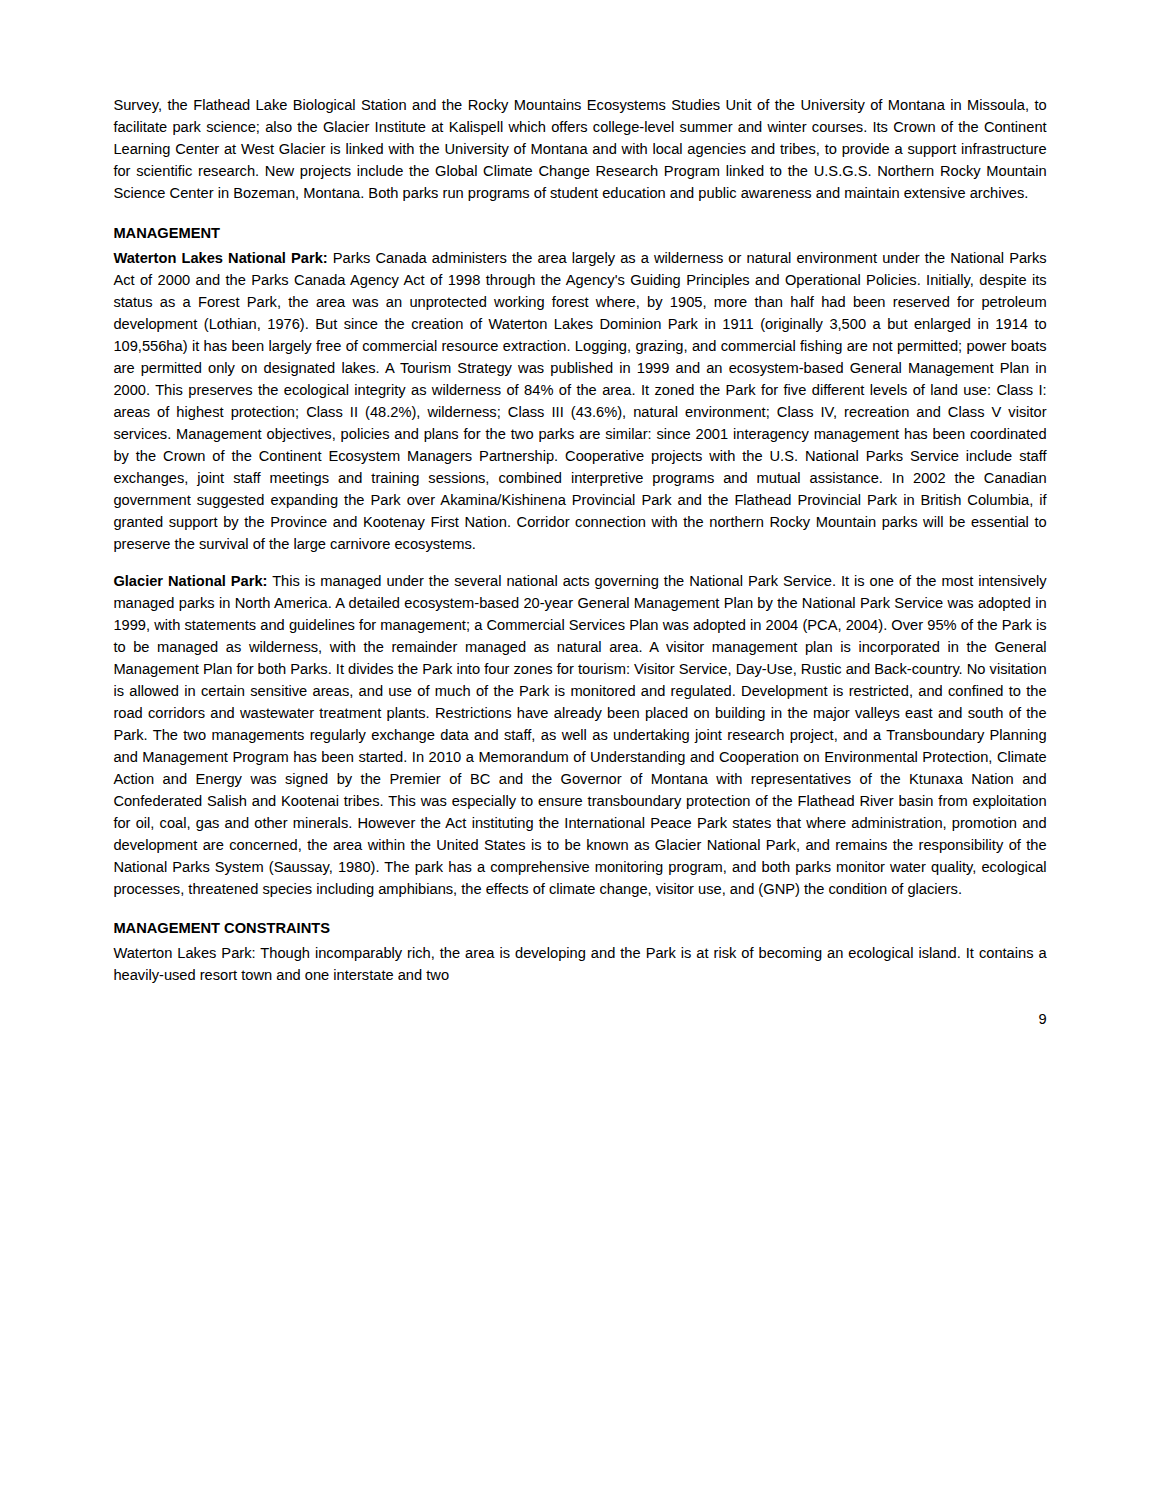Survey, the Flathead Lake Biological Station and the Rocky Mountains Ecosystems Studies Unit of the University of Montana in Missoula, to facilitate park science; also the Glacier Institute at Kalispell which offers college-level summer and winter courses. Its Crown of the Continent Learning Center at West Glacier is linked with the University of Montana and with local agencies and tribes, to provide a support infrastructure for scientific research. New projects include the Global Climate Change Research Program linked to the U.S.G.S. Northern Rocky Mountain Science Center in Bozeman, Montana. Both parks run programs of student education and public awareness and maintain extensive archives.
Management
Waterton Lakes National Park: Parks Canada administers the area largely as a wilderness or natural environment under the National Parks Act of 2000 and the Parks Canada Agency Act of 1998 through the Agency's Guiding Principles and Operational Policies. Initially, despite its status as a Forest Park, the area was an unprotected working forest where, by 1905, more than half had been reserved for petroleum development (Lothian, 1976). But since the creation of Waterton Lakes Dominion Park in 1911 (originally 3,500 a but enlarged in 1914 to 109,556ha) it has been largely free of commercial resource extraction. Logging, grazing, and commercial fishing are not permitted; power boats are permitted only on designated lakes. A Tourism Strategy was published in 1999 and an ecosystem-based General Management Plan in 2000. This preserves the ecological integrity as wilderness of 84% of the area. It zoned the Park for five different levels of land use: Class I: areas of highest protection; Class II (48.2%), wilderness; Class III (43.6%), natural environment; Class IV, recreation and Class V visitor services. Management objectives, policies and plans for the two parks are similar: since 2001 interagency management has been coordinated by the Crown of the Continent Ecosystem Managers Partnership. Cooperative projects with the U.S. National Parks Service include staff exchanges, joint staff meetings and training sessions, combined interpretive programs and mutual assistance. In 2002 the Canadian government suggested expanding the Park over Akamina/Kishinena Provincial Park and the Flathead Provincial Park in British Columbia, if granted support by the Province and Kootenay First Nation. Corridor connection with the northern Rocky Mountain parks will be essential to preserve the survival of the large carnivore ecosystems.
Glacier National Park: This is managed under the several national acts governing the National Park Service. It is one of the most intensively managed parks in North America. A detailed ecosystem-based 20-year General Management Plan by the National Park Service was adopted in 1999, with statements and guidelines for management; a Commercial Services Plan was adopted in 2004 (PCA, 2004). Over 95% of the Park is to be managed as wilderness, with the remainder managed as natural area. A visitor management plan is incorporated in the General Management Plan for both Parks. It divides the Park into four zones for tourism: Visitor Service, Day-Use, Rustic and Back-country. No visitation is allowed in certain sensitive areas, and use of much of the Park is monitored and regulated. Development is restricted, and confined to the road corridors and wastewater treatment plants. Restrictions have already been placed on building in the major valleys east and south of the Park. The two managements regularly exchange data and staff, as well as undertaking joint research project, and a Transboundary Planning and Management Program has been started. In 2010 a Memorandum of Understanding and Cooperation on Environmental Protection, Climate Action and Energy was signed by the Premier of BC and the Governor of Montana with representatives of the Ktunaxa Nation and Confederated Salish and Kootenai tribes. This was especially to ensure transboundary protection of the Flathead River basin from exploitation for oil, coal, gas and other minerals. However the Act instituting the International Peace Park states that where administration, promotion and development are concerned, the area within the United States is to be known as Glacier National Park, and remains the responsibility of the National Parks System (Saussay, 1980). The park has a comprehensive monitoring program, and both parks monitor water quality, ecological processes, threatened species including amphibians, the effects of climate change, visitor use, and (GNP) the condition of glaciers.
Management Constraints
Waterton Lakes Park: Though incomparably rich, the area is developing and the Park is at risk of becoming an ecological island. It contains a heavily-used resort town and one interstate and two
9